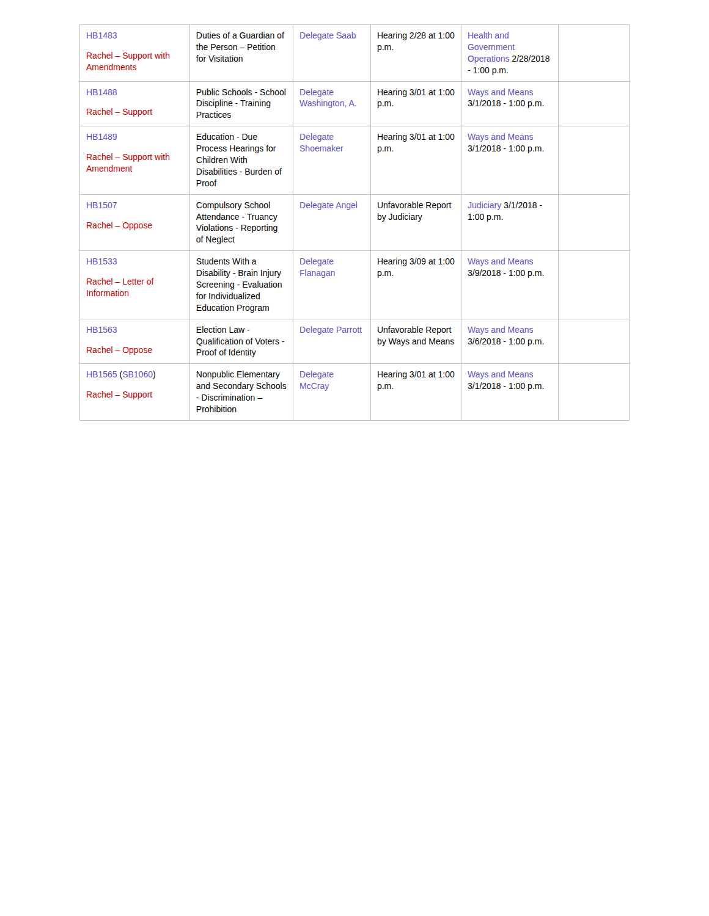| HB1483 Rachel – Support with Amendments | Duties of a Guardian of the Person – Petition for Visitation | Delegate Saab | Hearing 2/28 at 1:00 p.m. | Health and Government Operations 2/28/2018 - 1:00 p.m. | |
| HB1488 Rachel – Support | Public Schools - School Discipline - Training Practices | Delegate Washington, A. | Hearing 3/01 at 1:00 p.m. | Ways and Means 3/1/2018 - 1:00 p.m. | |
| HB1489 Rachel – Support with Amendment | Education - Due Process Hearings for Children With Disabilities - Burden of Proof | Delegate Shoemaker | Hearing 3/01 at 1:00 p.m. | Ways and Means 3/1/2018 - 1:00 p.m. | |
| HB1507 Rachel – Oppose | Compulsory School Attendance - Truancy Violations - Reporting of Neglect | Delegate Angel | Unfavorable Report by Judiciary | Judiciary 3/1/2018 - 1:00 p.m. | |
| HB1533 Rachel – Letter of Information | Students With a Disability - Brain Injury Screening - Evaluation for Individualized Education Program | Delegate Flanagan | Hearing 3/09 at 1:00 p.m. | Ways and Means 3/9/2018 - 1:00 p.m. | |
| HB1563 Rachel – Oppose | Election Law - Qualification of Voters - Proof of Identity | Delegate Parrott | Unfavorable Report by Ways and Means | Ways and Means 3/6/2018 - 1:00 p.m. | |
| HB1565 ( SB1060 ) Rachel – Support | Nonpublic Elementary and Secondary Schools - Discrimination – Prohibition | Delegate McCray | Hearing 3/01 at 1:00 p.m. | Ways and Means 3/1/2018 - 1:00 p.m. | |